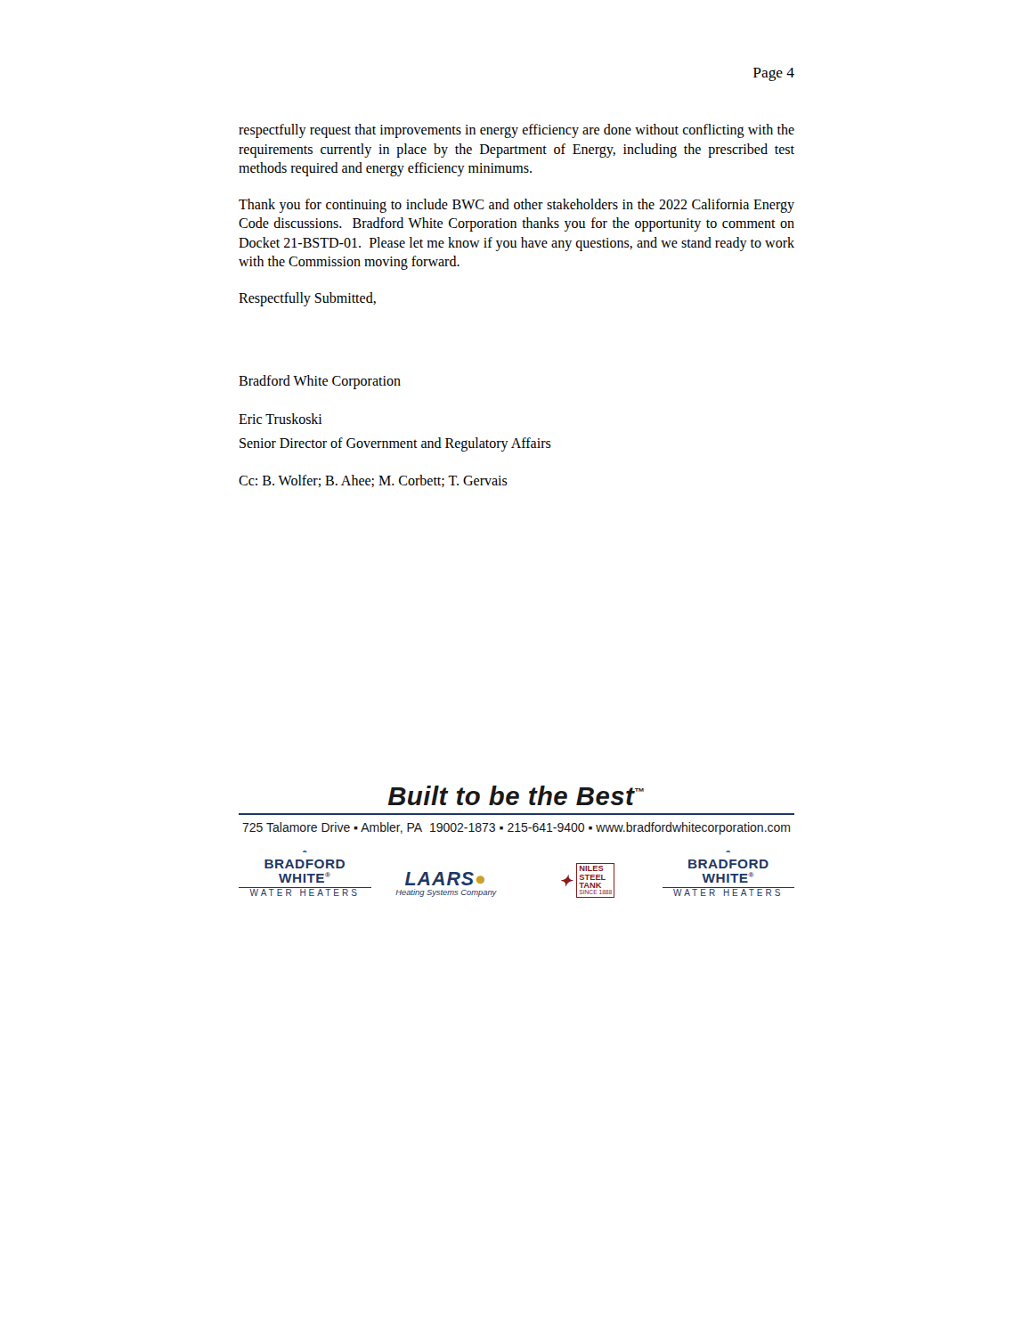Page 4
respectfully request that improvements in energy efficiency are done without conflicting with the requirements currently in place by the Department of Energy, including the prescribed test methods required and energy efficiency minimums.
Thank you for continuing to include BWC and other stakeholders in the 2022 California Energy Code discussions. Bradford White Corporation thanks you for the opportunity to comment on Docket 21-BSTD-01. Please let me know if you have any questions, and we stand ready to work with the Commission moving forward.
Respectfully Submitted,
Bradford White Corporation
Eric Truskoski
Senior Director of Government and Regulatory Affairs
Cc: B. Wolfer; B. Ahee; M. Corbett; T. Gervais
Built to be the Best™
725 Talamore Drive ▪ Ambler, PA 19002-1873 ▪ 215-641-9400 ▪ www.bradfordwhitecorporation.com
◓
BRADFORD WHITE®
WATER HEATERS
LAARS●
Heating Systems Company
✦ NILES
STEEL
TANKSINCE 1888
◓
BRADFORD WHITE®
WATER HEATERS